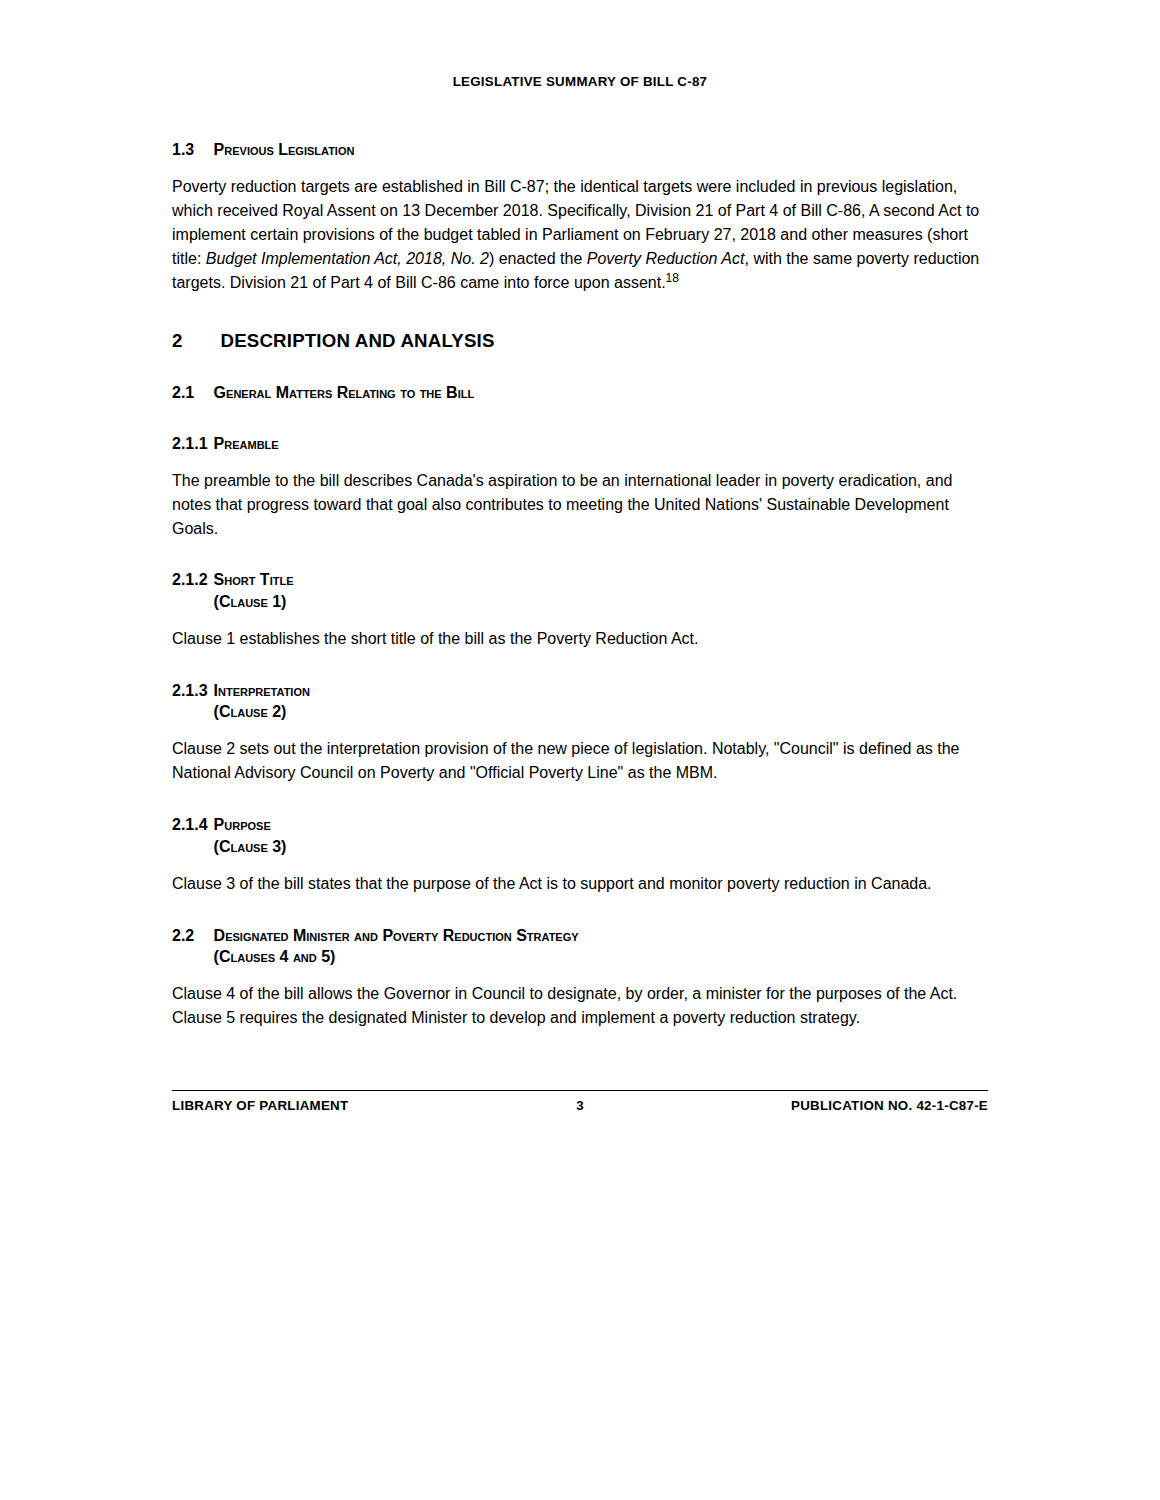LEGISLATIVE SUMMARY OF BILL C-87
1.3 Previous Legislation
Poverty reduction targets are established in Bill C-87; the identical targets were included in previous legislation, which received Royal Assent on 13 December 2018. Specifically, Division 21 of Part 4 of Bill C-86, A second Act to implement certain provisions of the budget tabled in Parliament on February 27, 2018 and other measures (short title: Budget Implementation Act, 2018, No. 2) enacted the Poverty Reduction Act, with the same poverty reduction targets. Division 21 of Part 4 of Bill C-86 came into force upon assent.18
2 DESCRIPTION AND ANALYSIS
2.1 General Matters Relating to the Bill
2.1.1 Preamble
The preamble to the bill describes Canada's aspiration to be an international leader in poverty eradication, and notes that progress toward that goal also contributes to meeting the United Nations' Sustainable Development Goals.
2.1.2 Short Title(Clause 1)
Clause 1 establishes the short title of the bill as the Poverty Reduction Act.
2.1.3 Interpretation(Clause 2)
Clause 2 sets out the interpretation provision of the new piece of legislation. Notably, "Council" is defined as the National Advisory Council on Poverty and "Official Poverty Line" as the MBM.
2.1.4 Purpose(Clause 3)
Clause 3 of the bill states that the purpose of the Act is to support and monitor poverty reduction in Canada.
2.2 Designated Minister and Poverty Reduction Strategy(Clauses 4 and 5)
Clause 4 of the bill allows the Governor in Council to designate, by order, a minister for the purposes of the Act. Clause 5 requires the designated Minister to develop and implement a poverty reduction strategy.
LIBRARY OF PARLIAMENT 3 PUBLICATION NO. 42-1-C87-E